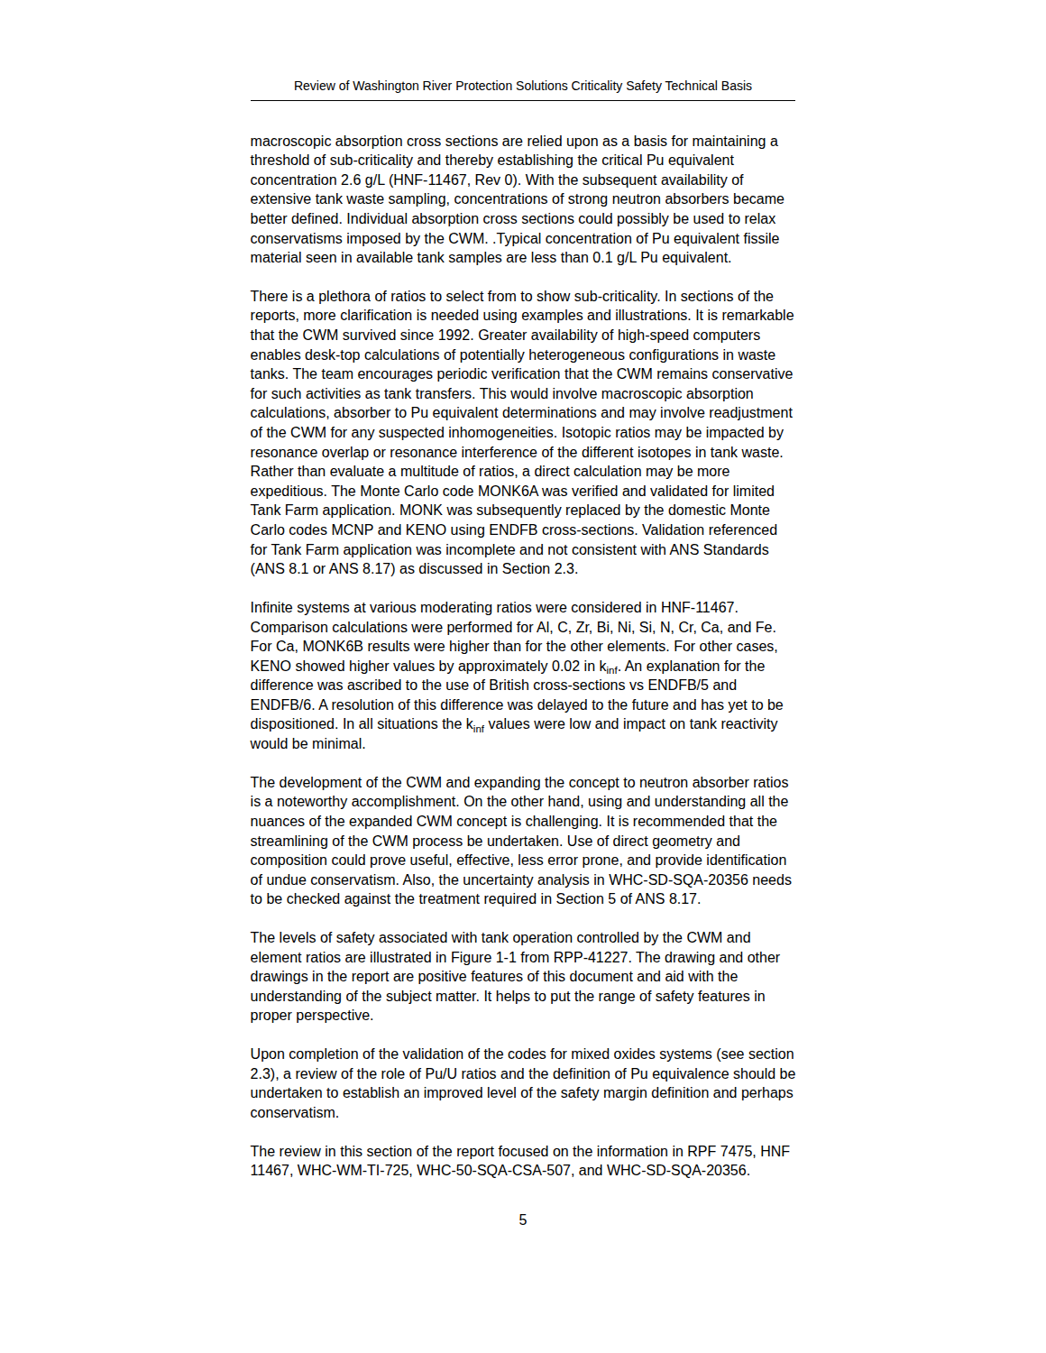Review of Washington River Protection Solutions Criticality Safety Technical Basis
macroscopic absorption cross sections are relied upon as a basis for maintaining a threshold of sub-criticality and thereby establishing the critical Pu equivalent concentration 2.6 g/L (HNF-11467, Rev 0). With the subsequent availability of extensive tank waste sampling, concentrations of strong neutron absorbers became better defined. Individual absorption cross sections could possibly be used to relax conservatisms imposed by the CWM. .Typical concentration of Pu equivalent fissile material seen in available tank samples are less than 0.1 g/L Pu equivalent.
There is a plethora of ratios to select from to show sub-criticality. In sections of the reports, more clarification is needed using examples and illustrations. It is remarkable that the CWM survived since 1992. Greater availability of high-speed computers enables desk-top calculations of potentially heterogeneous configurations in waste tanks. The team encourages periodic verification that the CWM remains conservative for such activities as tank transfers. This would involve macroscopic absorption calculations, absorber to Pu equivalent determinations and may involve readjustment of the CWM for any suspected inhomogeneities. Isotopic ratios may be impacted by resonance overlap or resonance interference of the different isotopes in tank waste. Rather than evaluate a multitude of ratios, a direct calculation may be more expeditious. The Monte Carlo code MONK6A was verified and validated for limited Tank Farm application. MONK was subsequently replaced by the domestic Monte Carlo codes MCNP and KENO using ENDFB cross-sections. Validation referenced for Tank Farm application was incomplete and not consistent with ANS Standards (ANS 8.1 or ANS 8.17) as discussed in Section 2.3.
Infinite systems at various moderating ratios were considered in HNF-11467. Comparison calculations were performed for Al, C, Zr, Bi, Ni, Si, N, Cr, Ca, and Fe. For Ca, MONK6B results were higher than for the other elements. For other cases, KENO showed higher values by approximately 0.02 in kinf. An explanation for the difference was ascribed to the use of British cross-sections vs ENDFB/5 and ENDFB/6. A resolution of this difference was delayed to the future and has yet to be dispositioned. In all situations the kinf values were low and impact on tank reactivity would be minimal.
The development of the CWM and expanding the concept to neutron absorber ratios is a noteworthy accomplishment. On the other hand, using and understanding all the nuances of the expanded CWM concept is challenging. It is recommended that the streamlining of the CWM process be undertaken. Use of direct geometry and composition could prove useful, effective, less error prone, and provide identification of undue conservatism. Also, the uncertainty analysis in WHC-SD-SQA-20356 needs to be checked against the treatment required in Section 5 of ANS 8.17.
The levels of safety associated with tank operation controlled by the CWM and element ratios are illustrated in Figure 1-1 from RPP-41227. The drawing and other drawings in the report are positive features of this document and aid with the understanding of the subject matter. It helps to put the range of safety features in proper perspective.
Upon completion of the validation of the codes for mixed oxides systems (see section 2.3), a review of the role of Pu/U ratios and the definition of Pu equivalence should be undertaken to establish an improved level of the safety margin definition and perhaps conservatism.
The review in this section of the report focused on the information in RPF 7475, HNF 11467, WHC-WM-TI-725, WHC-50-SQA-CSA-507, and WHC-SD-SQA-20356.
5